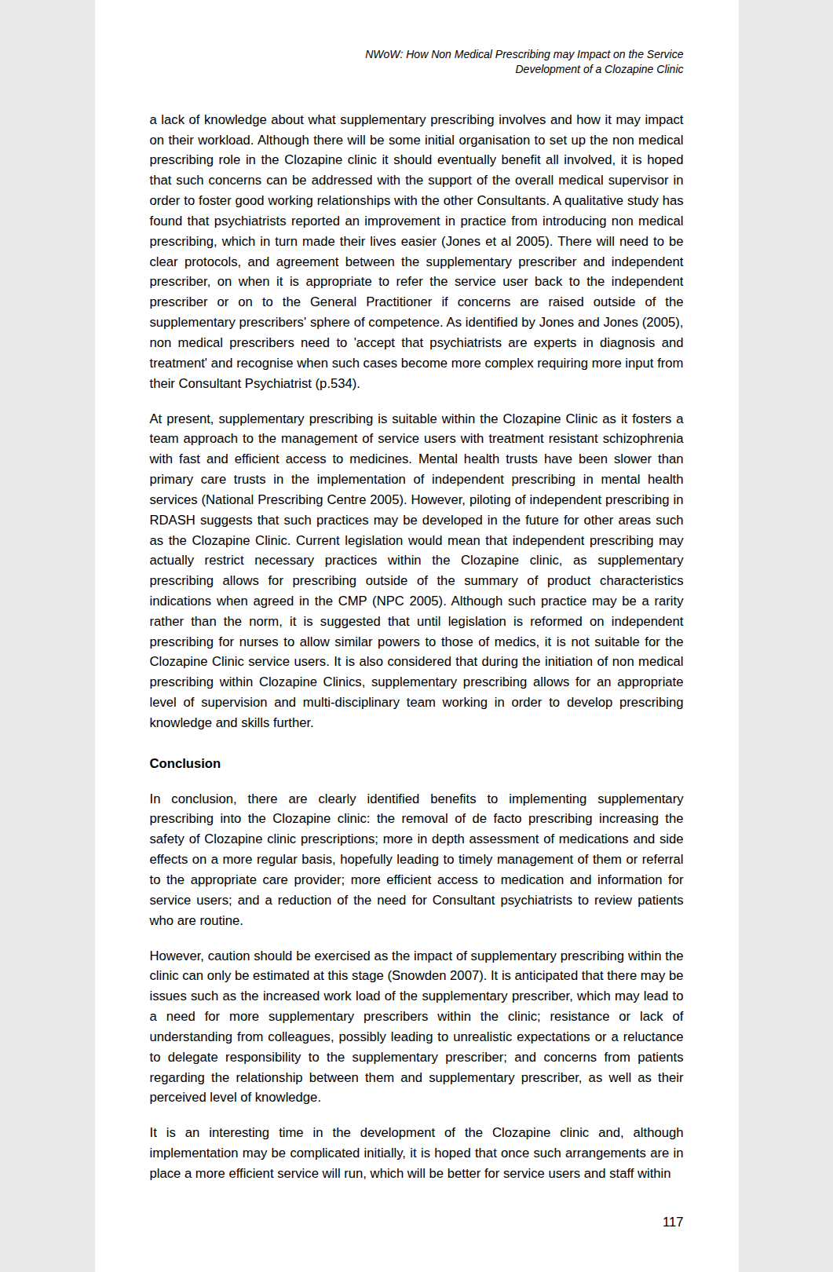NWoW: How Non Medical Prescribing may Impact on the Service
Development of a Clozapine Clinic
a lack of knowledge about what supplementary prescribing involves and how it may impact on their workload. Although there will be some initial organisation to set up the non medical prescribing role in the Clozapine clinic it should eventually benefit all involved, it is hoped that such concerns can be addressed with the support of the overall medical supervisor in order to foster good working relationships with the other Consultants. A qualitative study has found that psychiatrists reported an improvement in practice from introducing non medical prescribing, which in turn made their lives easier (Jones et al 2005). There will need to be clear protocols, and agreement between the supplementary prescriber and independent prescriber, on when it is appropriate to refer the service user back to the independent prescriber or on to the General Practitioner if concerns are raised outside of the supplementary prescribers' sphere of competence. As identified by Jones and Jones (2005), non medical prescribers need to 'accept that psychiatrists are experts in diagnosis and treatment' and recognise when such cases become more complex requiring more input from their Consultant Psychiatrist (p.534).
At present, supplementary prescribing is suitable within the Clozapine Clinic as it fosters a team approach to the management of service users with treatment resistant schizophrenia with fast and efficient access to medicines. Mental health trusts have been slower than primary care trusts in the implementation of independent prescribing in mental health services (National Prescribing Centre 2005). However, piloting of independent prescribing in RDASH suggests that such practices may be developed in the future for other areas such as the Clozapine Clinic. Current legislation would mean that independent prescribing may actually restrict necessary practices within the Clozapine clinic, as supplementary prescribing allows for prescribing outside of the summary of product characteristics indications when agreed in the CMP (NPC 2005). Although such practice may be a rarity rather than the norm, it is suggested that until legislation is reformed on independent prescribing for nurses to allow similar powers to those of medics, it is not suitable for the Clozapine Clinic service users. It is also considered that during the initiation of non medical prescribing within Clozapine Clinics, supplementary prescribing allows for an appropriate level of supervision and multi-disciplinary team working in order to develop prescribing knowledge and skills further.
Conclusion
In conclusion, there are clearly identified benefits to implementing supplementary prescribing into the Clozapine clinic: the removal of de facto prescribing increasing the safety of Clozapine clinic prescriptions; more in depth assessment of medications and side effects on a more regular basis, hopefully leading to timely management of them or referral to the appropriate care provider; more efficient access to medication and information for service users; and a reduction of the need for Consultant psychiatrists to review patients who are routine.
However, caution should be exercised as the impact of supplementary prescribing within the clinic can only be estimated at this stage (Snowden 2007). It is anticipated that there may be issues such as the increased work load of the supplementary prescriber, which may lead to a need for more supplementary prescribers within the clinic; resistance or lack of understanding from colleagues, possibly leading to unrealistic expectations or a reluctance to delegate responsibility to the supplementary prescriber; and concerns from patients regarding the relationship between them and supplementary prescriber, as well as their perceived level of knowledge.
It is an interesting time in the development of the Clozapine clinic and, although implementation may be complicated initially, it is hoped that once such arrangements are in place a more efficient service will run, which will be better for service users and staff within
117